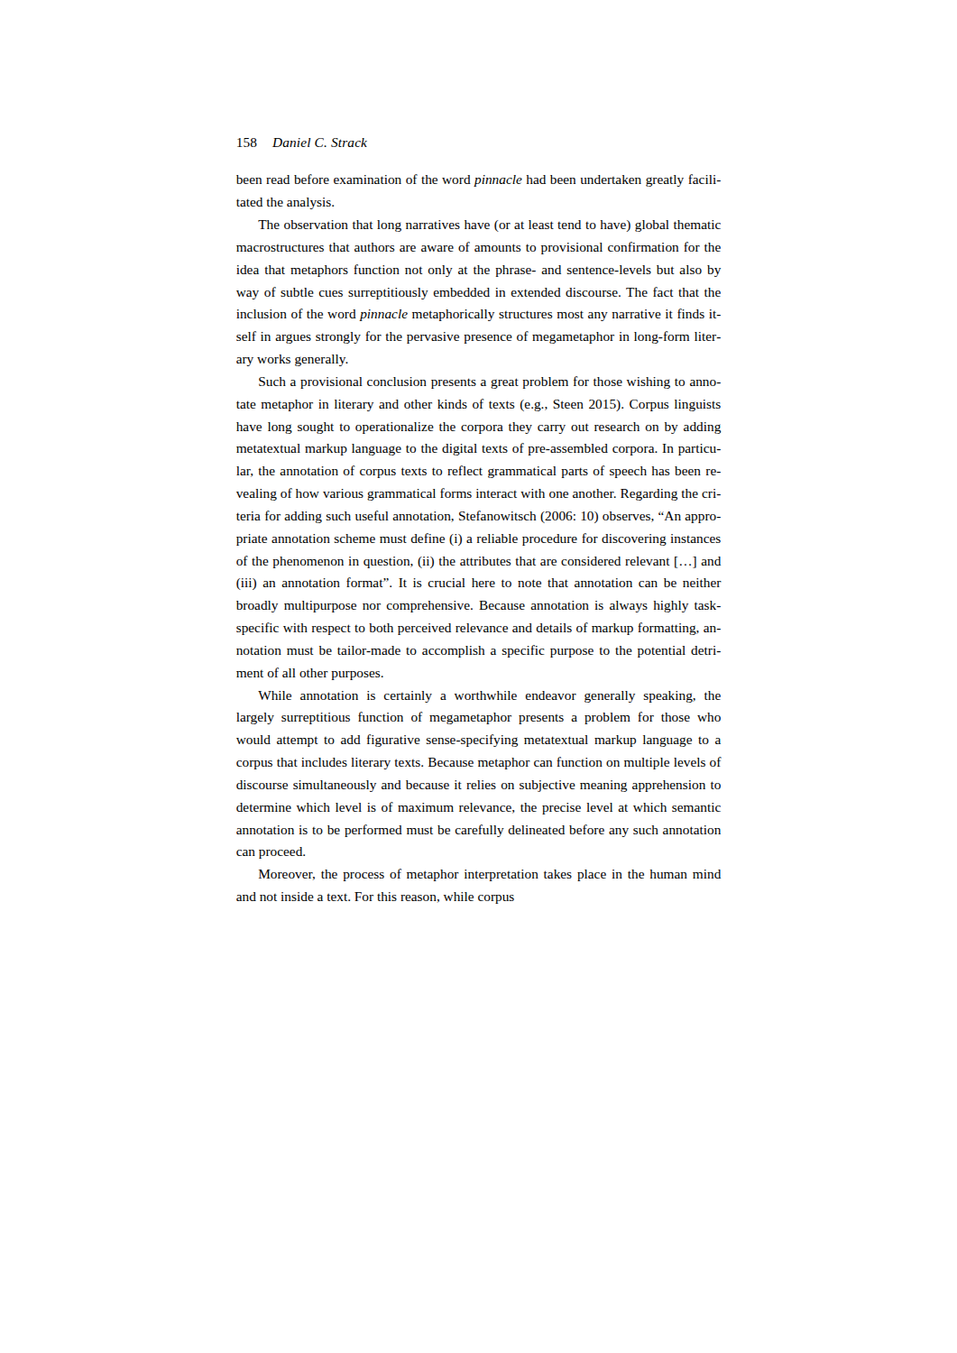158 Daniel C. Strack
been read before examination of the word pinnacle had been undertaken greatly facilitated the analysis.
The observation that long narratives have (or at least tend to have) global thematic macrostructures that authors are aware of amounts to provisional confirmation for the idea that metaphors function not only at the phrase- and sentence-levels but also by way of subtle cues surreptitiously embedded in extended discourse. The fact that the inclusion of the word pinnacle metaphorically structures most any narrative it finds itself in argues strongly for the pervasive presence of megametaphor in long-form literary works generally.
Such a provisional conclusion presents a great problem for those wishing to annotate metaphor in literary and other kinds of texts (e.g., Steen 2015). Corpus linguists have long sought to operationalize the corpora they carry out research on by adding metatextual markup language to the digital texts of pre-assembled corpora. In particular, the annotation of corpus texts to reflect grammatical parts of speech has been revealing of how various grammatical forms interact with one another. Regarding the criteria for adding such useful annotation, Stefanowitsch (2006: 10) observes, “An appropriate annotation scheme must define (i) a reliable procedure for discovering instances of the phenomenon in question, (ii) the attributes that are considered relevant […] and (iii) an annotation format”. It is crucial here to note that annotation can be neither broadly multipurpose nor comprehensive. Because annotation is always highly task-specific with respect to both perceived relevance and details of markup formatting, annotation must be tailor-made to accomplish a specific purpose to the potential detriment of all other purposes.
While annotation is certainly a worthwhile endeavor generally speaking, the largely surreptitious function of megametaphor presents a problem for those who would attempt to add figurative sense-specifying metatextual markup language to a corpus that includes literary texts. Because metaphor can function on multiple levels of discourse simultaneously and because it relies on subjective meaning apprehension to determine which level is of maximum relevance, the precise level at which semantic annotation is to be performed must be carefully delineated before any such annotation can proceed.
Moreover, the process of metaphor interpretation takes place in the human mind and not inside a text. For this reason, while corpus